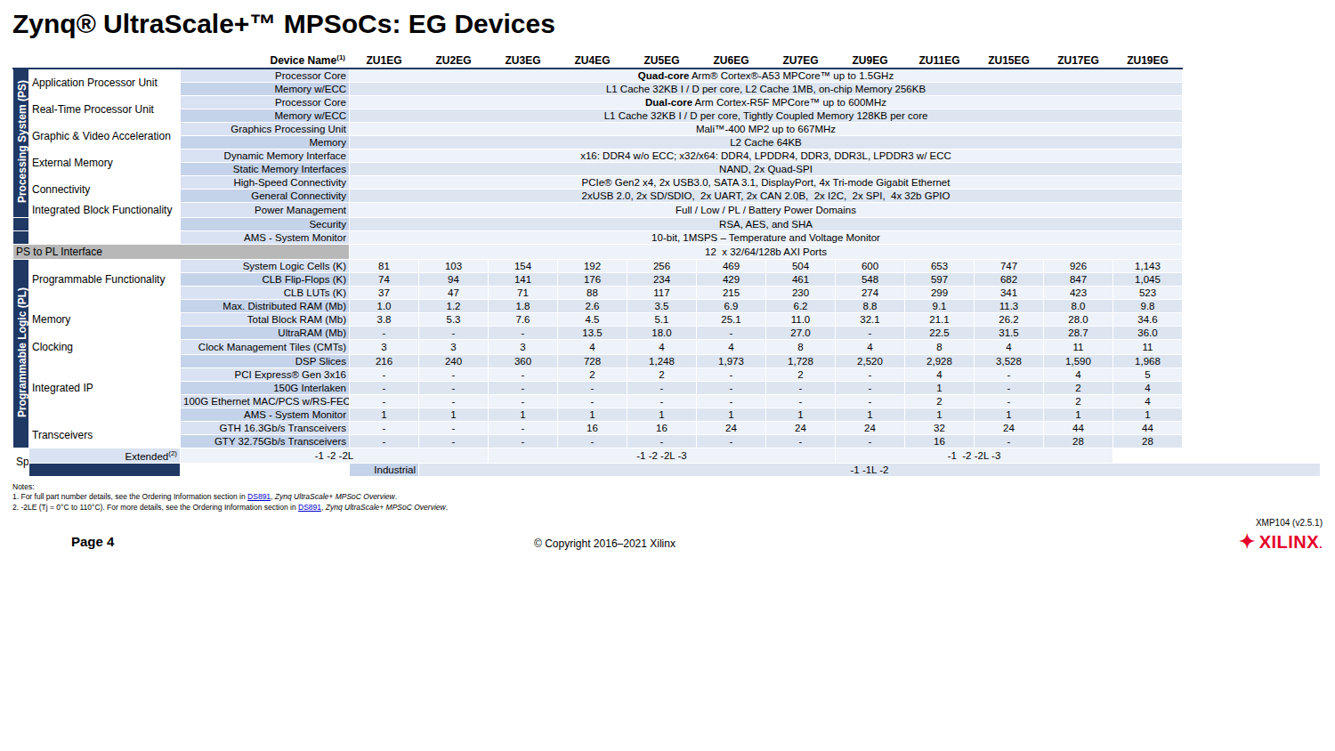Zynq® UltraScale+™ MPSoCs: EG Devices
| | | Device Name (1) | ZU1EG | ZU2EG | ZU3EG | ZU4EG | ZU5EG | ZU6EG | ZU7EG | ZU9EG | ZU11EG | ZU15EG | ZU17EG | ZU19EG |
| Processing System (PS) | Application Processor Unit | Processor Core | Quad-core Arm® Cortex®-A53 MPCore™ up to 1.5GHz |
| Memory w/ECC | L1 Cache 32KB I / D per core, L2 Cache 1MB, on-chip Memory 256KB |
| Real-Time Processor Unit | Processor Core | Dual-core Arm Cortex-R5F MPCore™ up to 600MHz |
| Memory w/ECC | L1 Cache 32KB I / D per core, Tightly Coupled Memory 128KB per core |
| Graphic & Video Acceleration | Graphics Processing Unit | Mali™-400 MP2 up to 667MHz |
| Memory | L2 Cache 64KB |
| External Memory | Dynamic Memory Interface | x16: DDR4 w/o ECC; x32/x64: DDR4, LPDDR4, DDR3, DDR3L, LPDDR3 w/ ECC |
| Static Memory Interfaces | NAND, 2x Quad-SPI |
| Connectivity | High-Speed Connectivity | PCIe® Gen2 x4, 2x USB3.0, SATA 3.1, DisplayPort, 4x Tri-mode Gigabit Ethernet |
| General Connectivity | 2xUSB 2.0, 2x SD/SDIO, 2x UART, 2x CAN 2.0B, 2x I2C, 2x SPI, 4x 32b GPIO |
| Integrated Block Functionality | Power Management | Full / Low / PL / Battery Power Domains |
| | | Security | RSA, AES, and SHA |
| | | AMS - System Monitor | 10-bit, 1MSPS – Temperature and Voltage Monitor |
| PS to PL Interface | 12 x 32/64/128b AXI Ports |
| Programmable Logic (PL) | Programmable Functionality | System Logic Cells (K) | 81 | 103 | 154 | 192 | 256 | 469 | 504 | 600 | 653 | 747 | 926 | 1,143 |
| CLB Flip-Flops (K) | 74 | 94 | 141 | 176 | 234 | 429 | 461 | 548 | 597 | 682 | 847 | 1,045 |
| CLB LUTs (K) | 37 | 47 | 71 | 88 | 117 | 215 | 230 | 274 | 299 | 341 | 423 | 523 |
| Memory | Max. Distributed RAM (Mb) | 1.0 | 1.2 | 1.8 | 2.6 | 3.5 | 6.9 | 6.2 | 8.8 | 9.1 | 11.3 | 8.0 | 9.8 |
| Total Block RAM (Mb) | 3.8 | 5.3 | 7.6 | 4.5 | 5.1 | 25.1 | 11.0 | 32.1 | 21.1 | 26.2 | 28.0 | 34.6 |
| UltraRAM (Mb) | - | - | - | 13.5 | 18.0 | - | 27.0 | - | 22.5 | 31.5 | 28.7 | 36.0 |
| Clocking | Clock Management Tiles (CMTs) | 3 | 3 | 3 | 4 | 4 | 4 | 8 | 4 | 8 | 4 | 11 | 11 |
| Integrated IP | DSP Slices | 216 | 240 | 360 | 728 | 1,248 | 1,973 | 1,728 | 2,520 | 2,928 | 3,528 | 1,590 | 1,968 |
| PCI Express® Gen 3x16 | - | - | - | 2 | 2 | - | 2 | - | 4 | - | 4 | 5 |
| 150G Interlaken | - | - | - | - | - | - | - | - | 1 | - | 2 | 4 |
| 100G Ethernet MAC/PCS w/RS-FEC | - | - | - | - | - | - | - | - | 2 | - | 2 | 4 |
| AMS - System Monitor | 1 | 1 | 1 | 1 | 1 | 1 | 1 | 1 | 1 | 1 | 1 | 1 |
| Transceivers | GTH 16.3Gb/s Transceivers | - | - | - | 16 | 16 | 24 | 24 | 24 | 32 | 24 | 44 | 44 |
| GTY 32.75Gb/s Transceivers | - | - | - | - | - | - | - | - | 16 | - | 28 | 28 |
| Speed Grades | Extended (2) | -1 -2 -2L | -1 -2 -2L -3 | -1 -2 -2L -3 |
| | | Industrial | -1 -1L -2 |
Notes:
1. For full part number details, see the Ordering Information section in DS891, Zynq UltraScale+ MPSoC Overview.
2. -2LE (Tj = 0°C to 110°C). For more details, see the Ordering Information section in DS891, Zynq UltraScale+ MPSoC Overview.
Page 4
© Copyright 2016–2021 Xilinx
XMP104 (v2.5.1)
✦XILINX.